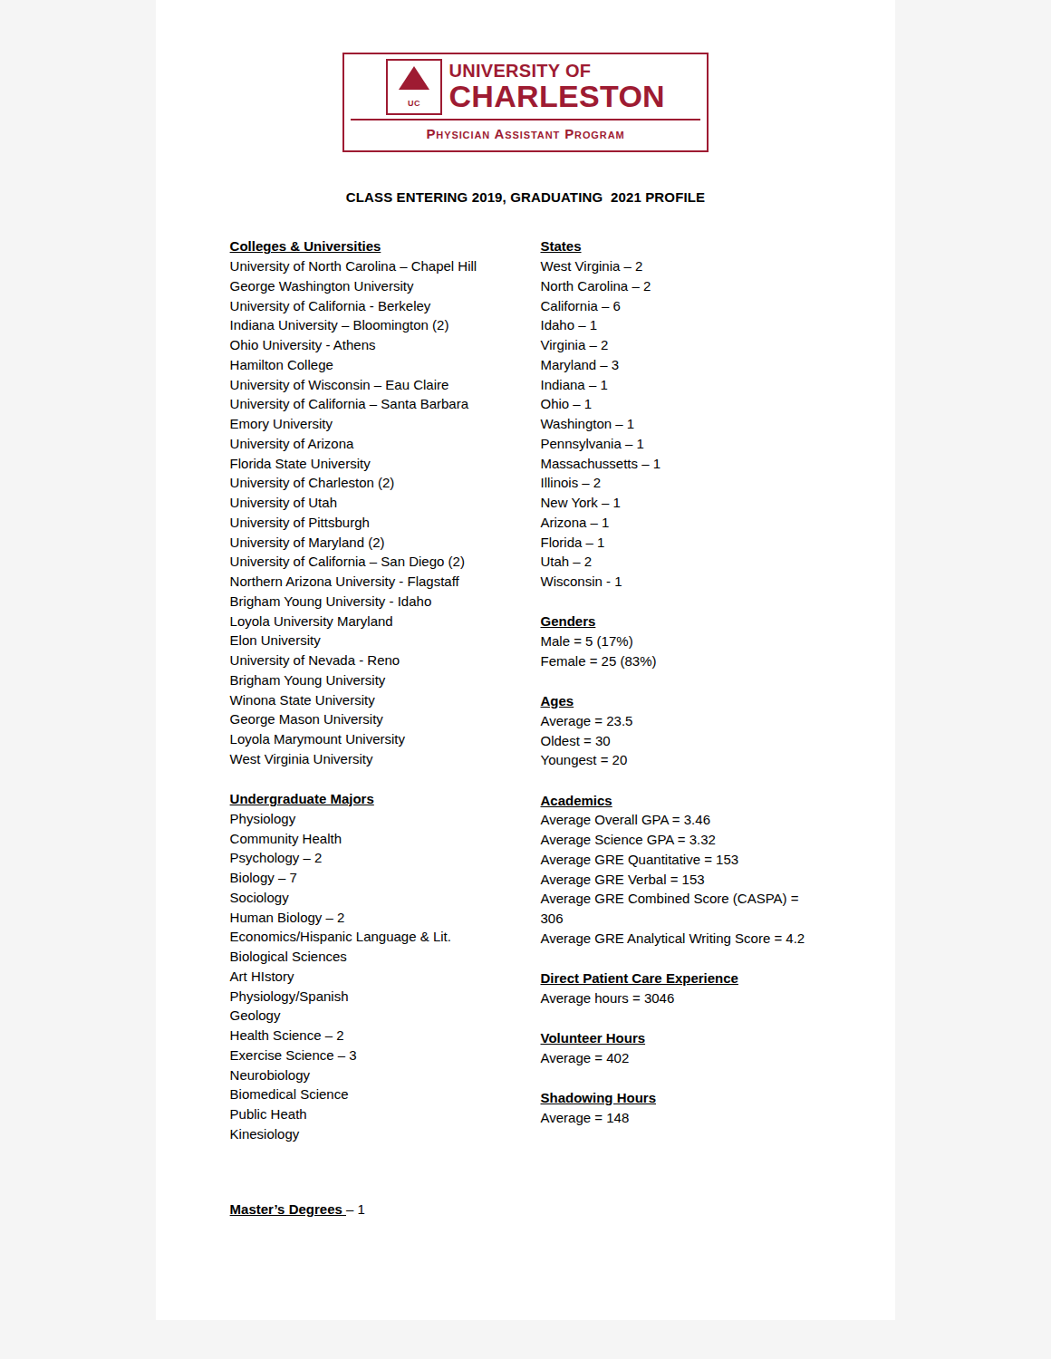UNIVERSITY OF
CHARLESTON
Physician Assistant Program
CLASS ENTERING 2019, GRADUATING 2021 PROFILE
Colleges & Universities
University of North Carolina – Chapel Hill
George Washington University
University of California - Berkeley
Indiana University – Bloomington (2)
Ohio University - Athens
Hamilton College
University of Wisconsin – Eau Claire
University of California – Santa Barbara
Emory University
University of Arizona
Florida State University
University of Charleston (2)
University of Utah
University of Pittsburgh
University of Maryland (2)
University of California – San Diego (2)
Northern Arizona University - Flagstaff
Brigham Young University - Idaho
Loyola University Maryland
Elon University
University of Nevada - Reno
Brigham Young University
Winona State University
George Mason University
Loyola Marymount University
West Virginia University
Undergraduate Majors
Physiology
Community Health
Psychology – 2
Biology – 7
Sociology
Human Biology – 2
Economics/Hispanic Language & Lit.
Biological Sciences
Art HIstory
Physiology/Spanish
Geology
Health Science – 2
Exercise Science – 3
Neurobiology
Biomedical Science
Public Heath
Kinesiology
States
West Virginia – 2
North Carolina – 2
California – 6
Idaho – 1
Virginia – 2
Maryland – 3
Indiana – 1
Ohio – 1
Washington – 1
Pennsylvania – 1
Massachussetts – 1
Illinois – 2
New York – 1
Arizona – 1
Florida – 1
Utah – 2
Wisconsin - 1
Genders
Male = 5 (17%)
Female = 25 (83%)
Ages
Average = 23.5
Oldest = 30
Youngest = 20
Academics
Average Overall GPA = 3.46
Average Science GPA = 3.32
Average GRE Quantitative = 153
Average GRE Verbal = 153
Average GRE Combined Score (CASPA) = 306
Average GRE Analytical Writing Score = 4.2
Direct Patient Care Experience
Average hours = 3046
Volunteer Hours
Average = 402
Shadowing Hours
Average = 148
Master’s Degrees – 1